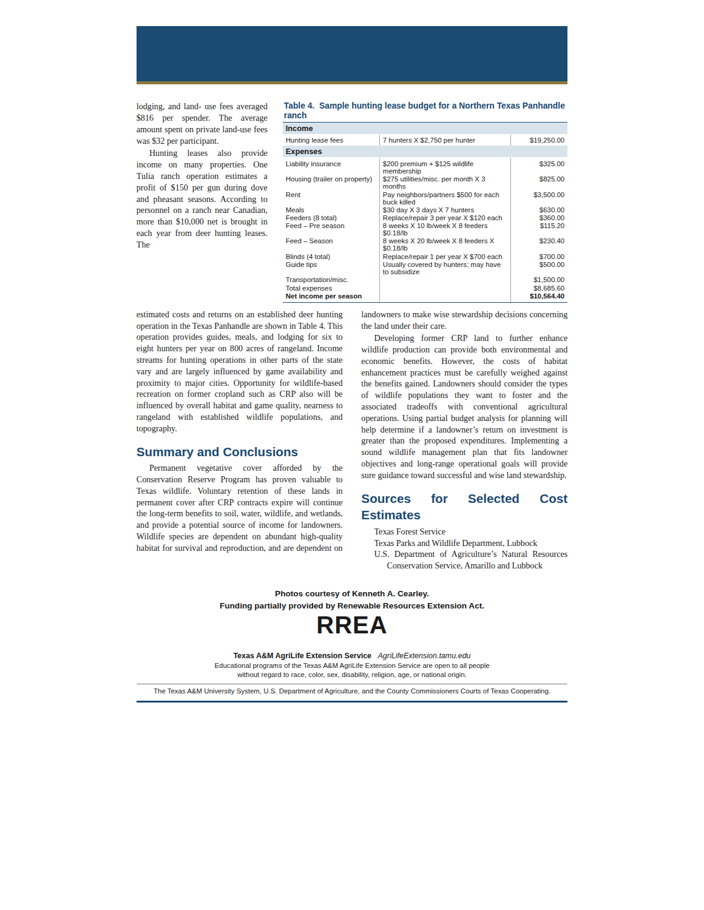lodging, and land- use fees averaged $816 per spender. The average amount spent on private land-use fees was $32 per participant.
Hunting leases also provide income on many properties. One Tulia ranch operation estimates a profit of $150 per gun during dove and pheasant seasons. According to personnel on a ranch near Canadian, more than $10,000 net is brought in each year from deer hunting leases. The
Table 4. Sample hunting lease budget for a Northern Texas Panhandle ranch
| Income |
| --- |
| Hunting lease fees | 7 hunters X $2,750 per hunter | $19,250.00 |
| Expenses |
| Liability insurance | $200 premium + $125 wildlife membership | $325.00 |
| Housing (trailer on property) | $275 utilities/misc. per month X 3 months | $825.00 |
| Rent | Pay neighbors/partners $500 for each buck killed | $3,500.00 |
| Meals | $30 day X 3 days X 7 hunters | $630.00 |
| Feeders (8 total) | Replace/repair 3 per year X $120 each | $360.00 |
| Feed – Pre season | 8 weeks X 10 lb/week X 8 feeders $0.18/lb | $115.20 |
| Feed – Season | 8 weeks X 20 lb/week X 8 feeders X $0.18/lb | $230.40 |
| Blinds (4 total) | Replace/repair 1 per year X $700 each | $700.00 |
| Guide tips | Usually covered by hunters; may have to subsidize | $500.00 |
| Transportation/misc. | | $1,500.00 |
| Total expenses | | $8,685.60 |
| Net income per season | | $10,564.40 |
estimated costs and returns on an established deer hunting operation in the Texas Panhandle are shown in Table 4. This operation provides guides, meals, and lodging for six to eight hunters per year on 800 acres of rangeland. Income streams for hunting operations in other parts of the state vary and are largely influenced by game availability and proximity to major cities. Opportunity for wildlife-based recreation on former cropland such as CRP also will be influenced by overall habitat and game quality, nearness to rangeland with established wildlife populations, and topography.
Summary and Conclusions
Permanent vegetative cover afforded by the Conservation Reserve Program has proven valuable to Texas wildlife. Voluntary retention of these lands in permanent cover after CRP contracts expire will continue the long-term benefits to soil, water, wildlife, and wetlands, and provide a potential source of income for landowners. Wildlife species are dependent on abundant high-quality habitat for survival and reproduction, and are dependent on landowners to make wise stewardship decisions concerning the land under their care.
Developing former CRP land to further enhance wildlife production can provide both environmental and economic benefits. However, the costs of habitat enhancement practices must be carefully weighed against the benefits gained. Landowners should consider the types of wildlife populations they want to foster and the associated tradeoffs with conventional agricultural operations. Using partial budget analysis for planning will help determine if a landowner’s return on investment is greater than the proposed expenditures. Implementing a sound wildlife management plan that fits landowner objectives and long-range operational goals will provide sure guidance toward successful and wise land stewardship.
Sources for Selected Cost Estimates
Texas Forest Service
Texas Parks and Wildlife Department, Lubbock
U.S. Department of Agriculture’s Natural Resources Conservation Service, Amarillo and Lubbock
Photos courtesy of Kenneth A. Cearley.
Funding partially provided by Renewable Resources Extension Act.
RREA
Texas A&M AgriLife Extension Service AgriLifeExtension.tamu.edu
Educational programs of the Texas A&M AgriLife Extension Service are open to all people
without regard to race, color, sex, disability, religion, age, or national origin.
The Texas A&M University System, U.S. Department of Agriculture, and the County Commissioners Courts of Texas Cooperating.